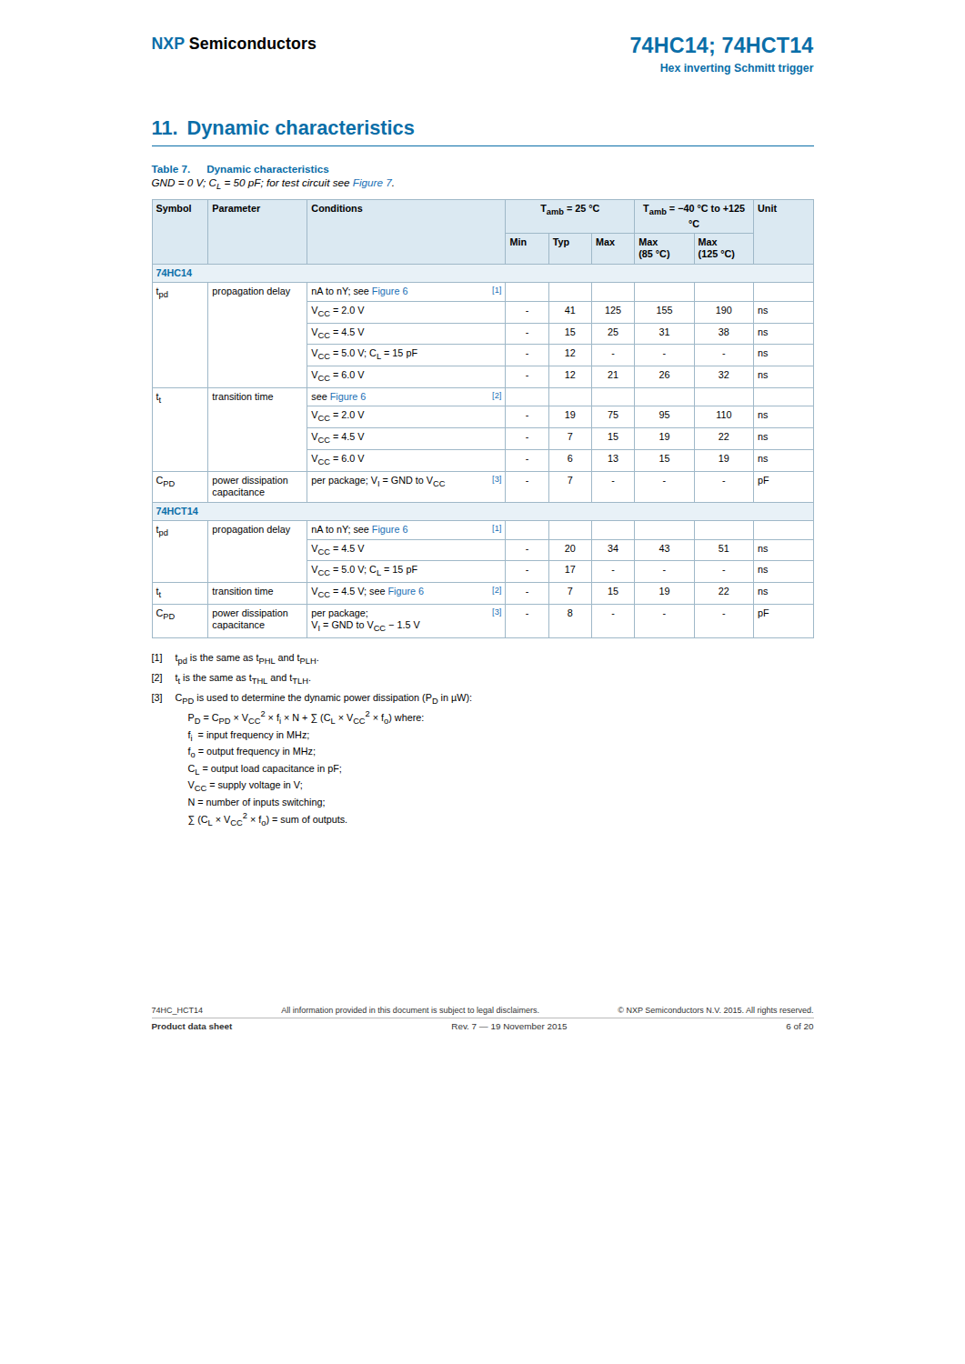NXP Semiconductors
74HC14; 74HCT14
Hex inverting Schmitt trigger
11. Dynamic characteristics
Table 7. Dynamic characteristics
GND = 0 V; CL = 50 pF; for test circuit see Figure 7.
| Symbol | Parameter | Conditions | T amb = 25 °C | T amb = −40 °C to +125 °C | Unit |
| --- | --- | --- | --- | --- | --- |
| Min | Typ | Max | Max (85 °C) | Max (125 °C) |
| 74HC14 |
| t pd | propagation delay | [1] nA to nY; see Figure 6 | | | | | | |
| V CC = 2.0 V | - | 41 | 125 | 155 | 190 | ns |
| V CC = 4.5 V | - | 15 | 25 | 31 | 38 | ns |
| V CC = 5.0 V; C L = 15 pF | - | 12 | - | - | - | ns |
| V CC = 6.0 V | - | 12 | 21 | 26 | 32 | ns |
| t t | transition time | [2] see Figure 6 | | | | | | |
| V CC = 2.0 V | - | 19 | 75 | 95 | 110 | ns |
| V CC = 4.5 V | - | 7 | 15 | 19 | 22 | ns |
| V CC = 6.0 V | - | 6 | 13 | 15 | 19 | ns |
| C PD | power dissipation capacitance | [3] per package; V I = GND to V CC | - | 7 | - | - | - | pF |
| 74HCT14 |
| t pd | propagation delay | [1] nA to nY; see Figure 6 | | | | | | |
| V CC = 4.5 V | - | 20 | 34 | 43 | 51 | ns |
| V CC = 5.0 V; C L = 15 pF | - | 17 | - | - | - | ns |
| t t | transition time | [2] V CC = 4.5 V; see Figure 6 | - | 7 | 15 | 19 | 22 | ns |
| C PD | power dissipation capacitance | [3] per package; V I = GND to V CC − 1.5 V | - | 8 | - | - | - | pF |
[1] tpd is the same as tPHL and tPLH.
[2] tt is the same as tTHL and tTLH.
[3] CPD is used to determine the dynamic power dissipation (PD in µW):
PD = CPD × VCC 2 × fi × N + ∑ (CL × VCC 2 × fo) where:
fi = input frequency in MHz;
fo = output frequency in MHz;
CL = output load capacitance in pF;
VCC = supply voltage in V;
N = number of inputs switching;
∑ (CL × VCC 2 × fo) = sum of outputs.
74HC_HCT14
All information provided in this document is subject to legal disclaimers.
© NXP Semiconductors N.V. 2015. All rights reserved.
Product data sheet
Rev. 7 — 19 November 2015
6 of 20